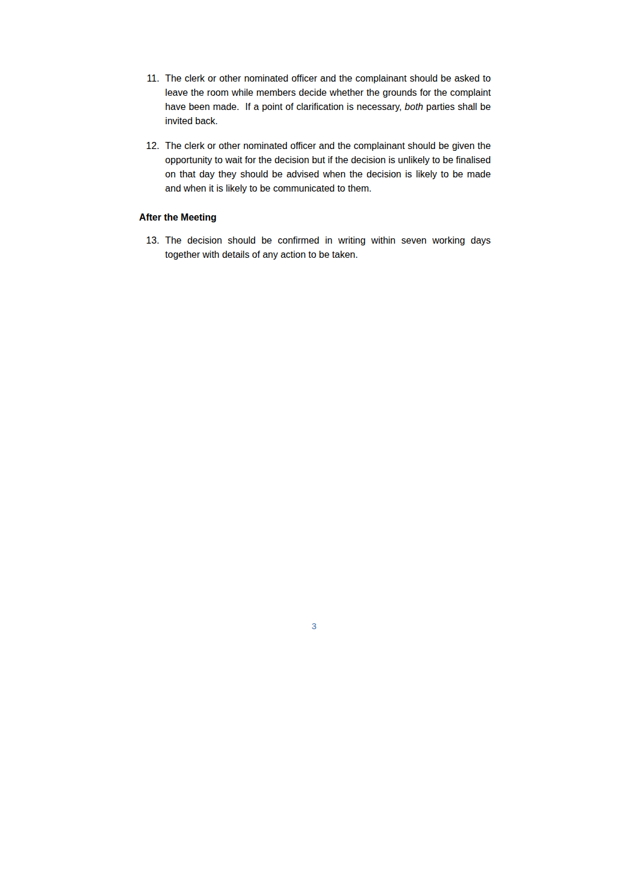The clerk or other nominated officer and the complainant should be asked to leave the room while members decide whether the grounds for the complaint have been made. If a point of clarification is necessary, both parties shall be invited back.
The clerk or other nominated officer and the complainant should be given the opportunity to wait for the decision but if the decision is unlikely to be finalised on that day they should be advised when the decision is likely to be made and when it is likely to be communicated to them.
After the Meeting
The decision should be confirmed in writing within seven working days together with details of any action to be taken.
3